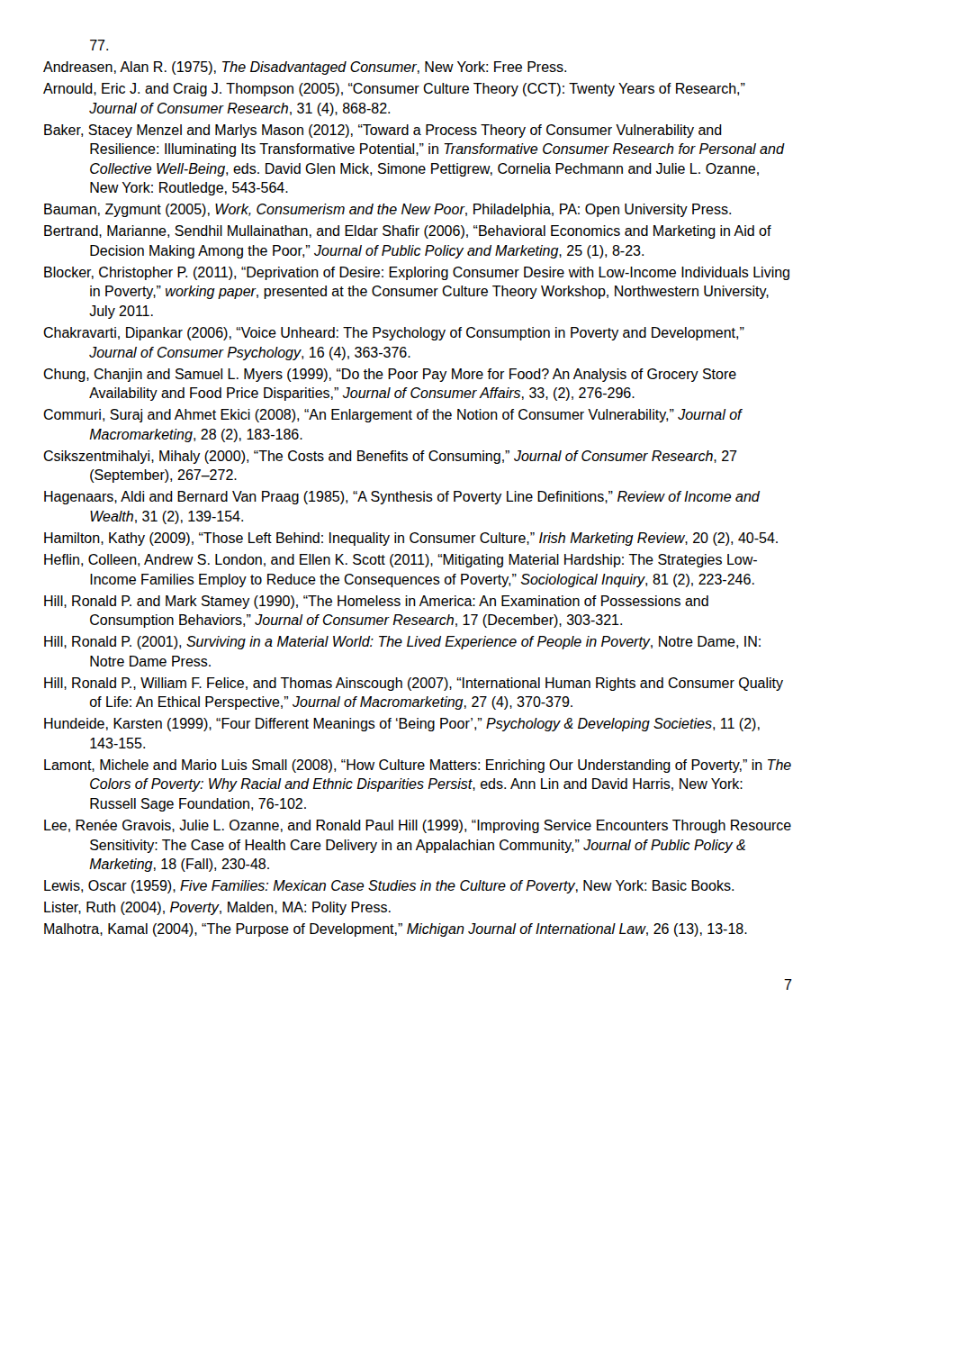77.
Andreasen, Alan R. (1975), The Disadvantaged Consumer, New York: Free Press.
Arnould, Eric J. and Craig J. Thompson (2005), “Consumer Culture Theory (CCT): Twenty Years of Research,” Journal of Consumer Research, 31 (4), 868-82.
Baker, Stacey Menzel and Marlys Mason (2012), “Toward a Process Theory of Consumer Vulnerability and Resilience: Illuminating Its Transformative Potential,” in Transformative Consumer Research for Personal and Collective Well-Being, eds. David Glen Mick, Simone Pettigrew, Cornelia Pechmann and Julie L. Ozanne, New York: Routledge, 543-564.
Bauman, Zygmunt (2005), Work, Consumerism and the New Poor, Philadelphia, PA: Open University Press.
Bertrand, Marianne, Sendhil Mullainathan, and Eldar Shafir (2006), “Behavioral Economics and Marketing in Aid of Decision Making Among the Poor,” Journal of Public Policy and Marketing, 25 (1), 8-23.
Blocker, Christopher P. (2011), “Deprivation of Desire: Exploring Consumer Desire with Low-Income Individuals Living in Poverty,” working paper, presented at the Consumer Culture Theory Workshop, Northwestern University, July 2011.
Chakravarti, Dipankar (2006), “Voice Unheard: The Psychology of Consumption in Poverty and Development,” Journal of Consumer Psychology, 16 (4), 363-376.
Chung, Chanjin and Samuel L. Myers (1999), “Do the Poor Pay More for Food? An Analysis of Grocery Store Availability and Food Price Disparities,” Journal of Consumer Affairs, 33, (2), 276-296.
Commuri, Suraj and Ahmet Ekici (2008), “An Enlargement of the Notion of Consumer Vulnerability,” Journal of Macromarketing, 28 (2), 183-186.
Csikszentmihalyi, Mihaly (2000), “The Costs and Benefits of Consuming,” Journal of Consumer Research, 27 (September), 267–272.
Hagenaars, Aldi and Bernard Van Praag (1985), “A Synthesis of Poverty Line Definitions,” Review of Income and Wealth, 31 (2), 139-154.
Hamilton, Kathy (2009), “Those Left Behind: Inequality in Consumer Culture,” Irish Marketing Review, 20 (2), 40-54.
Heflin, Colleen, Andrew S. London, and Ellen K. Scott (2011), “Mitigating Material Hardship: The Strategies Low-Income Families Employ to Reduce the Consequences of Poverty,” Sociological Inquiry, 81 (2), 223-246.
Hill, Ronald P. and Mark Stamey (1990), “The Homeless in America: An Examination of Possessions and Consumption Behaviors,” Journal of Consumer Research, 17 (December), 303-321.
Hill, Ronald P. (2001), Surviving in a Material World: The Lived Experience of People in Poverty, Notre Dame, IN: Notre Dame Press.
Hill, Ronald P., William F. Felice, and Thomas Ainscough (2007), “International Human Rights and Consumer Quality of Life: An Ethical Perspective,” Journal of Macromarketing, 27 (4), 370-379.
Hundeide, Karsten (1999), “Four Different Meanings of ‘Being Poor’,” Psychology & Developing Societies, 11 (2), 143-155.
Lamont, Michele and Mario Luis Small (2008), “How Culture Matters: Enriching Our Understanding of Poverty,” in The Colors of Poverty: Why Racial and Ethnic Disparities Persist, eds. Ann Lin and David Harris, New York: Russell Sage Foundation, 76-102.
Lee, Renée Gravois, Julie L. Ozanne, and Ronald Paul Hill (1999), “Improving Service Encounters Through Resource Sensitivity: The Case of Health Care Delivery in an Appalachian Community,” Journal of Public Policy & Marketing, 18 (Fall), 230-48.
Lewis, Oscar (1959), Five Families: Mexican Case Studies in the Culture of Poverty, New York: Basic Books.
Lister, Ruth (2004), Poverty, Malden, MA: Polity Press.
Malhotra, Kamal (2004), “The Purpose of Development,” Michigan Journal of International Law, 26 (13), 13-18.
7